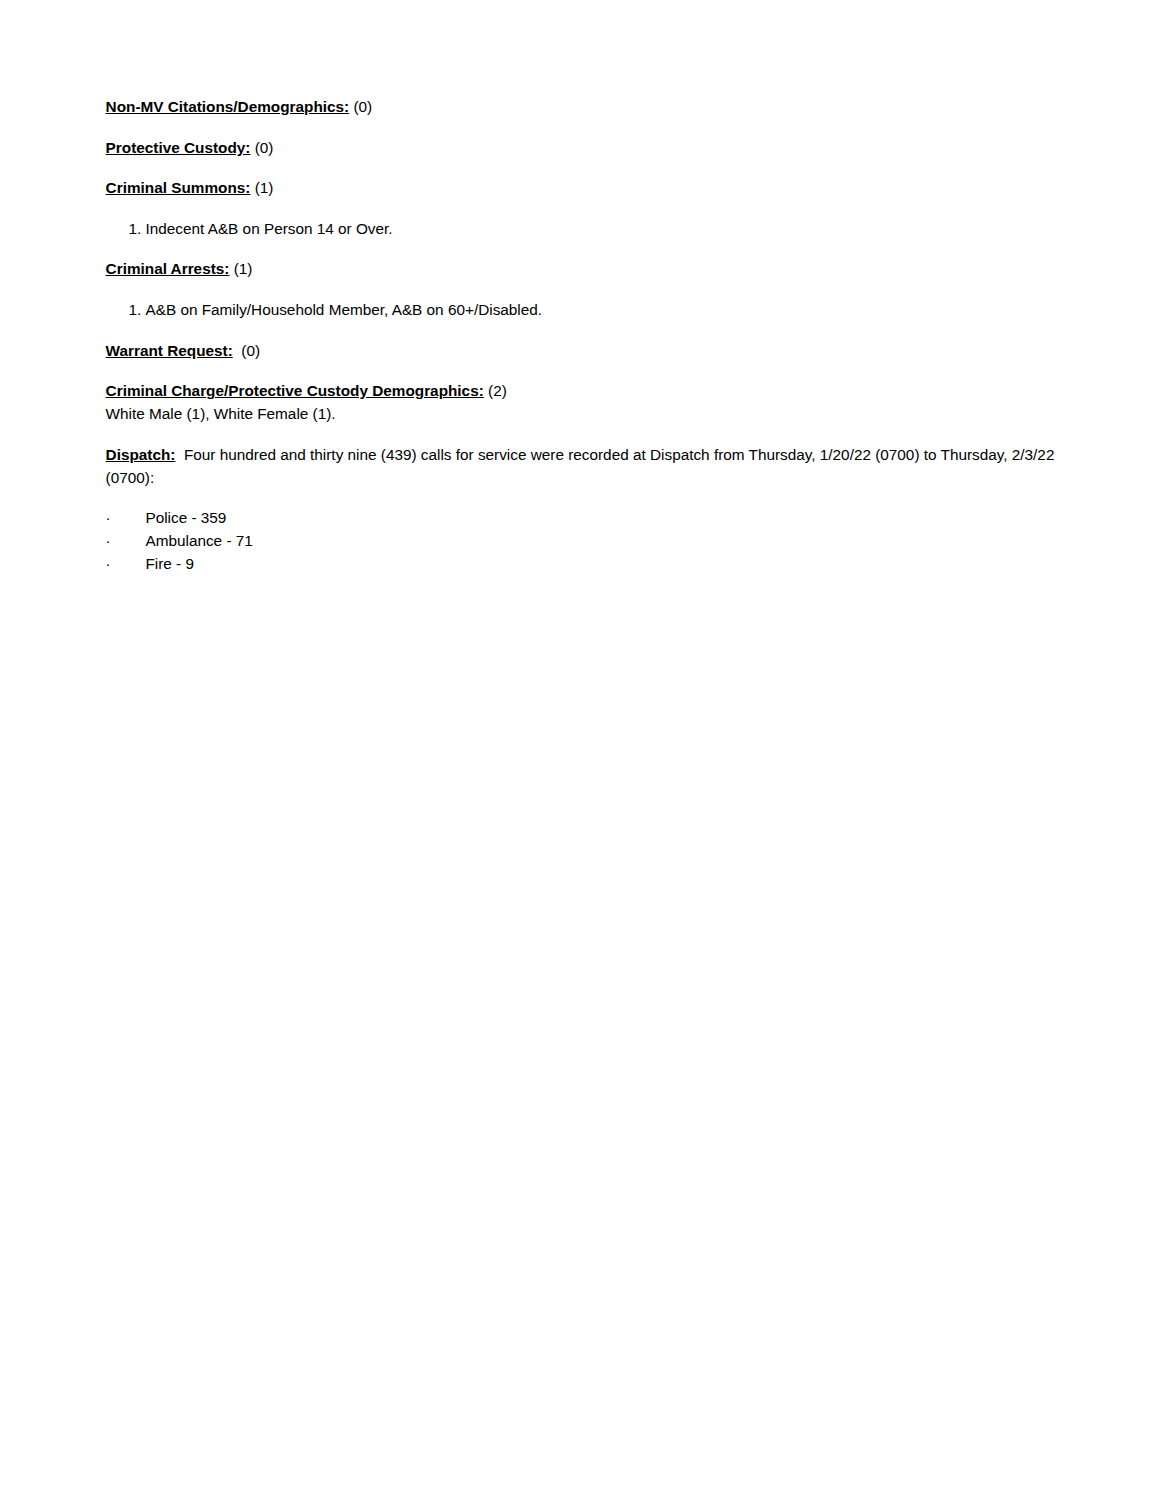Non-MV Citations/Demographics: (0)
Protective Custody: (0)
Criminal Summons: (1)
Indecent A&B on Person 14 or Over.
Criminal Arrests: (1)
A&B on Family/Household Member, A&B on 60+/Disabled.
Warrant Request: (0)
Criminal Charge/Protective Custody Demographics: (2)
White Male (1), White Female (1).
Dispatch: Four hundred and thirty nine (439) calls for service were recorded at Dispatch from Thursday, 1/20/22 (0700) to Thursday, 2/3/22 (0700):
·Police - 359
·Ambulance - 71
·Fire - 9